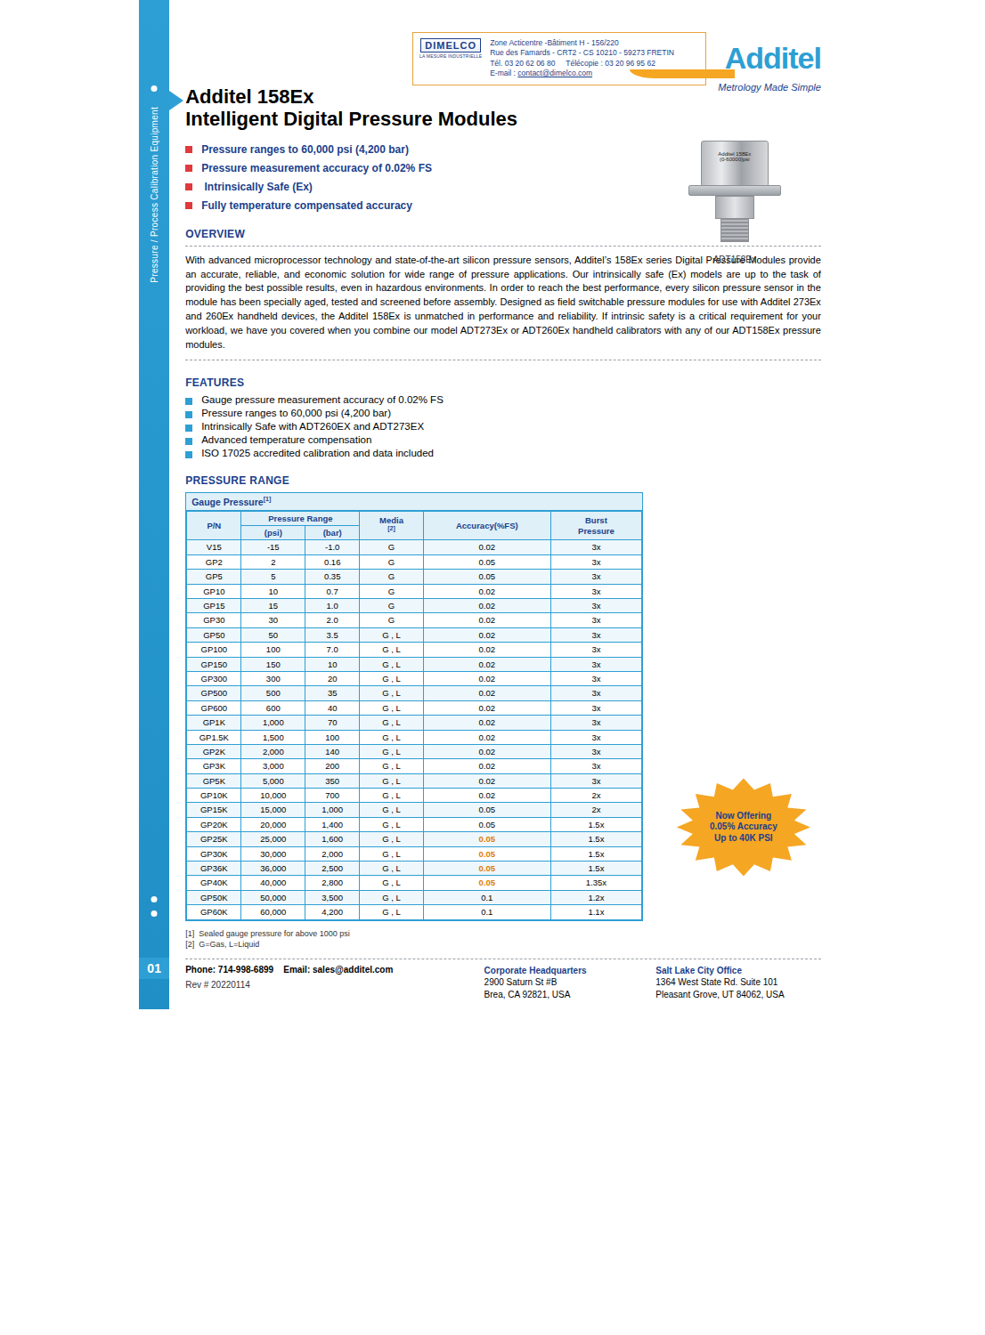Pressure / Process Calibration Equipment
01
DIMELCO
LA MESURE INDUSTRIELLE
Zone Acticentre -Bâtiment H - 156/220
Rue des Famards - CRT2 - CS 10210 - 59273 FRETIN
Tél. 03 20 62 06 80 Télécopie : 03 20 96 95 62
E-mail : contact@dimelco.com
Additel
Metrology Made Simple
Additel 158ExIntelligent Digital Pressure Modules
Pressure ranges to 60,000 psi (4,200 bar)
Pressure measurement accuracy of 0.02% FS
Intrinsically Safe (Ex)
Fully temperature compensated accuracy
Additel 158Ex
(0-60000)psi
ADT158Ex
OVERVIEW
With advanced microprocessor technology and state-of-the-art silicon pressure sensors, Additel’s 158Ex series Digital Pressure Modules provide an accurate, reliable, and economic solution for wide range of pressure applications. Our intrinsically safe (Ex) models are up to the task of providing the best possible results, even in hazardous environments. In order to reach the best performance, every silicon pressure sensor in the module has been specially aged, tested and screened before assembly. Designed as field switchable pressure modules for use with Additel 273Ex and 260Ex handheld devices, the Additel 158Ex is unmatched in performance and reliability. If intrinsic safety is a critical requirement for your workload, we have you covered when you combine our model ADT273Ex or ADT260Ex handheld calibrators with any of our ADT158Ex pressure modules.
FEATURES
Gauge pressure measurement accuracy of 0.02% FS
Pressure ranges to 60,000 psi (4,200 bar)
Intrinsically Safe with ADT260EX and ADT273EX
Advanced temperature compensation
ISO 17025 accredited calibration and data included
PRESSURE RANGE
Gauge Pressure[1]
| P/N | Pressure Range | Media [2] | Accuracy(%FS) | Burst Pressure |
| --- | --- | --- | --- | --- |
| (psi) | (bar) |
| V15 | -15 | -1.0 | G | 0.02 | 3x |
| GP2 | 2 | 0.16 | G | 0.05 | 3x |
| GP5 | 5 | 0.35 | G | 0.05 | 3x |
| GP10 | 10 | 0.7 | G | 0.02 | 3x |
| GP15 | 15 | 1.0 | G | 0.02 | 3x |
| GP30 | 30 | 2.0 | G | 0.02 | 3x |
| GP50 | 50 | 3.5 | G , L | 0.02 | 3x |
| GP100 | 100 | 7.0 | G , L | 0.02 | 3x |
| GP150 | 150 | 10 | G , L | 0.02 | 3x |
| GP300 | 300 | 20 | G , L | 0.02 | 3x |
| GP500 | 500 | 35 | G , L | 0.02 | 3x |
| GP600 | 600 | 40 | G , L | 0.02 | 3x |
| GP1K | 1,000 | 70 | G , L | 0.02 | 3x |
| GP1.5K | 1,500 | 100 | G , L | 0.02 | 3x |
| GP2K | 2,000 | 140 | G , L | 0.02 | 3x |
| GP3K | 3,000 | 200 | G , L | 0.02 | 3x |
| GP5K | 5,000 | 350 | G , L | 0.02 | 3x |
| GP10K | 10,000 | 700 | G , L | 0.02 | 2x |
| GP15K | 15,000 | 1,000 | G , L | 0.05 | 2x |
| GP20K | 20,000 | 1,400 | G , L | 0.05 | 1.5x |
| GP25K | 25,000 | 1,600 | G , L | 0.05 | 1.5x |
| GP30K | 30,000 | 2,000 | G , L | 0.05 | 1.5x |
| GP36K | 36,000 | 2,500 | G , L | 0.05 | 1.5x |
| GP40K | 40,000 | 2,800 | G , L | 0.05 | 1.35x |
| GP50K | 50,000 | 3,500 | G , L | 0.1 | 1.2x |
| GP60K | 60,000 | 4,200 | G , L | 0.1 | 1.1x |
Now Offering
0.05% Accuracy
Up to 40K PSI
[1] Sealed gauge pressure for above 1000 psi
[2] G=Gas, L=Liquid
Phone: 714-998-6899 Email: sales@additel.com
Rev # 20220114
Corporate Headquarters
2900 Saturn St #B
Brea, CA 92821, USA
Salt Lake City Office
1364 West State Rd. Suite 101
Pleasant Grove, UT 84062, USA